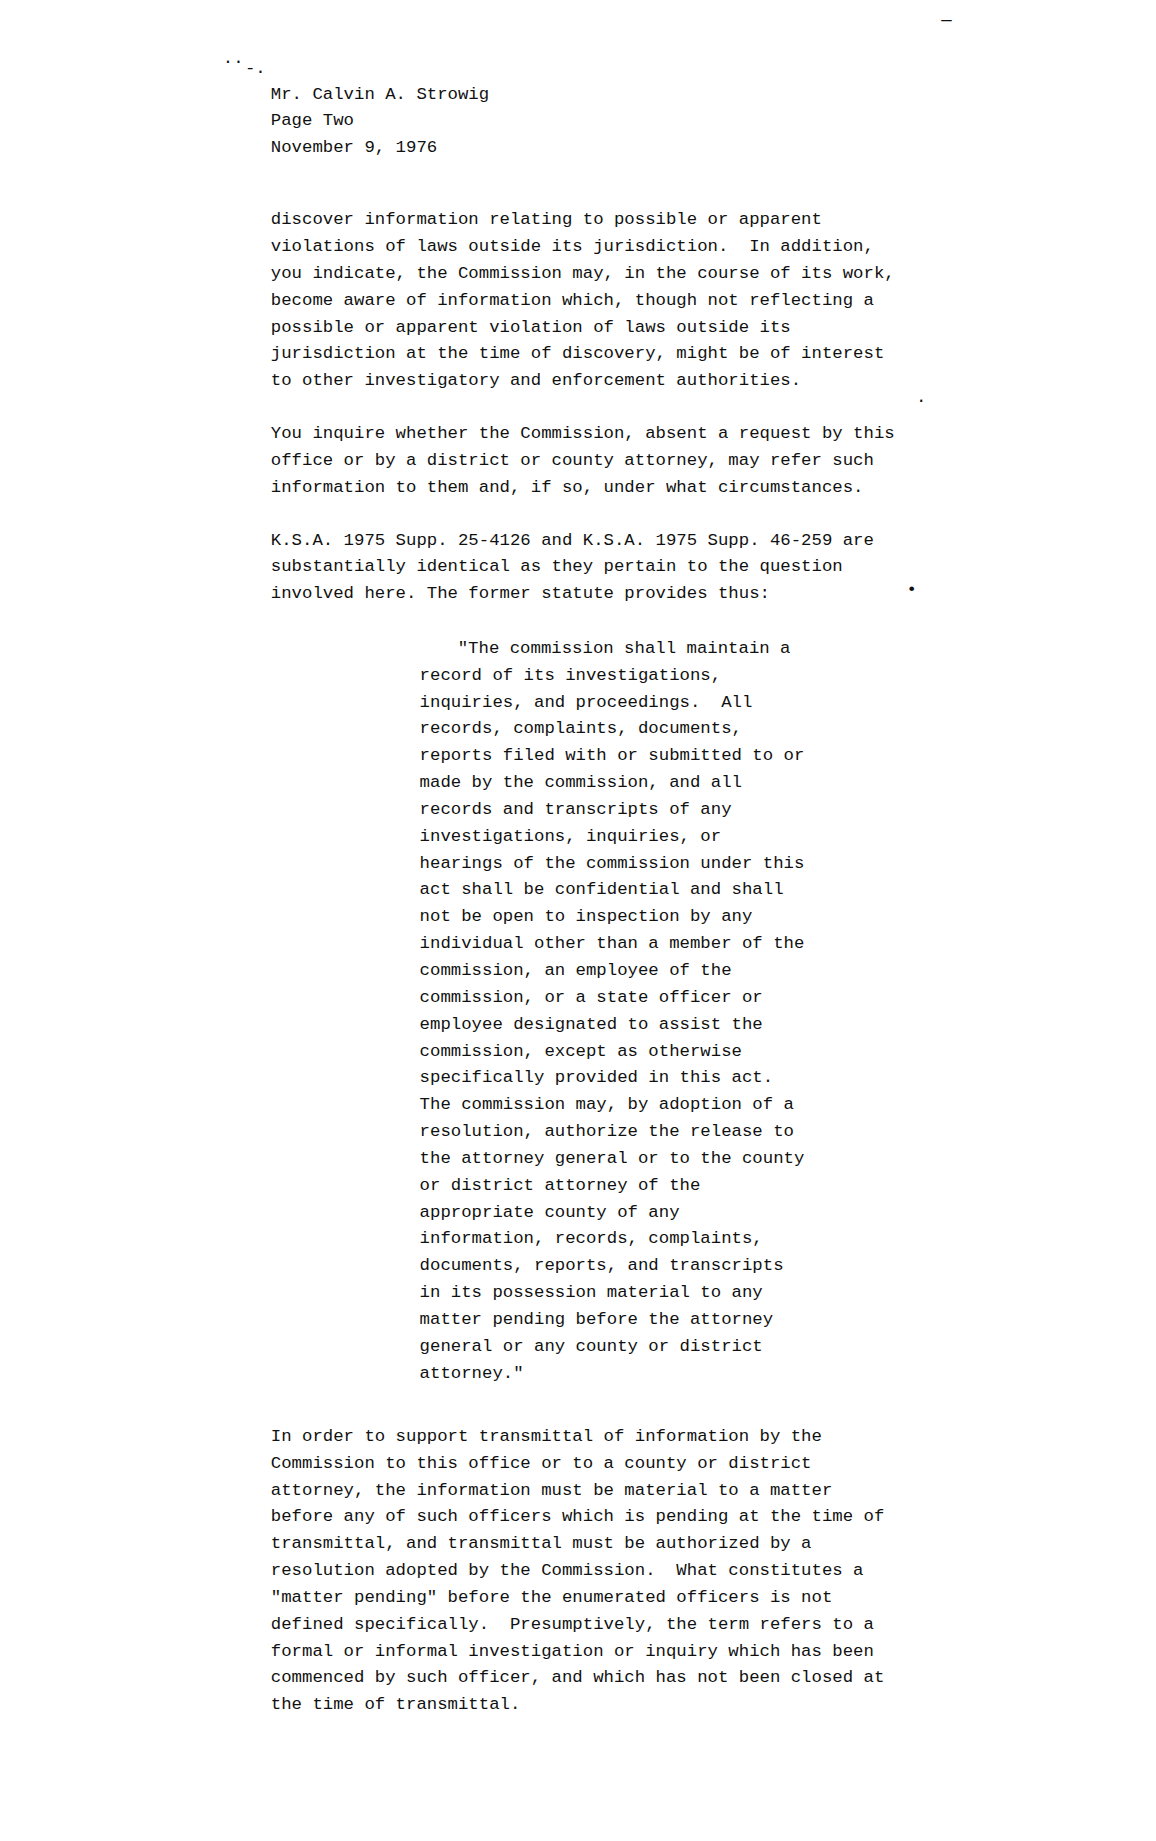— .. -. . •
Mr. Calvin A. Strowig
Page Two
November 9, 1976
discover information relating to possible or apparent violations of laws outside its jurisdiction. In addition, you indicate, the Commission may, in the course of its work, become aware of information which, though not reflecting a possible or apparent violation of laws outside its jurisdiction at the time of discovery, might be of interest to other investigatory and enforcement authorities.
You inquire whether the Commission, absent a request by this office or by a district or county attorney, may refer such information to them and, if so, under what circumstances.
K.S.A. 1975 Supp. 25-4126 and K.S.A. 1975 Supp. 46-259 are substantially identical as they pertain to the question involved here. The former statute provides thus:
"The commission shall maintain a record of its investigations, inquiries, and proceedings. All records, complaints, documents, reports filed with or submitted to or made by the commission, and all records and transcripts of any investigations, inquiries, or hearings of the commission under this act shall be confidential and shall not be open to inspection by any individual other than a member of the commission, an employee of the commission, or a state officer or employee designated to assist the commission, except as otherwise specifically provided in this act. The commission may, by adoption of a resolution, authorize the release to the attorney general or to the county or district attorney of the appropriate county of any information, records, complaints, documents, reports, and transcripts in its possession material to any matter pending before the attorney general or any county or district attorney."
In order to support transmittal of information by the Commission to this office or to a county or district attorney, the information must be material to a matter before any of such officers which is pending at the time of transmittal, and transmittal must be authorized by a resolution adopted by the Commission. What constitutes a "matter pending" before the enumerated officers is not defined specifically. Presumptively, the term refers to a formal or informal investigation or inquiry which has been commenced by such officer, and which has not been closed at the time of transmittal.